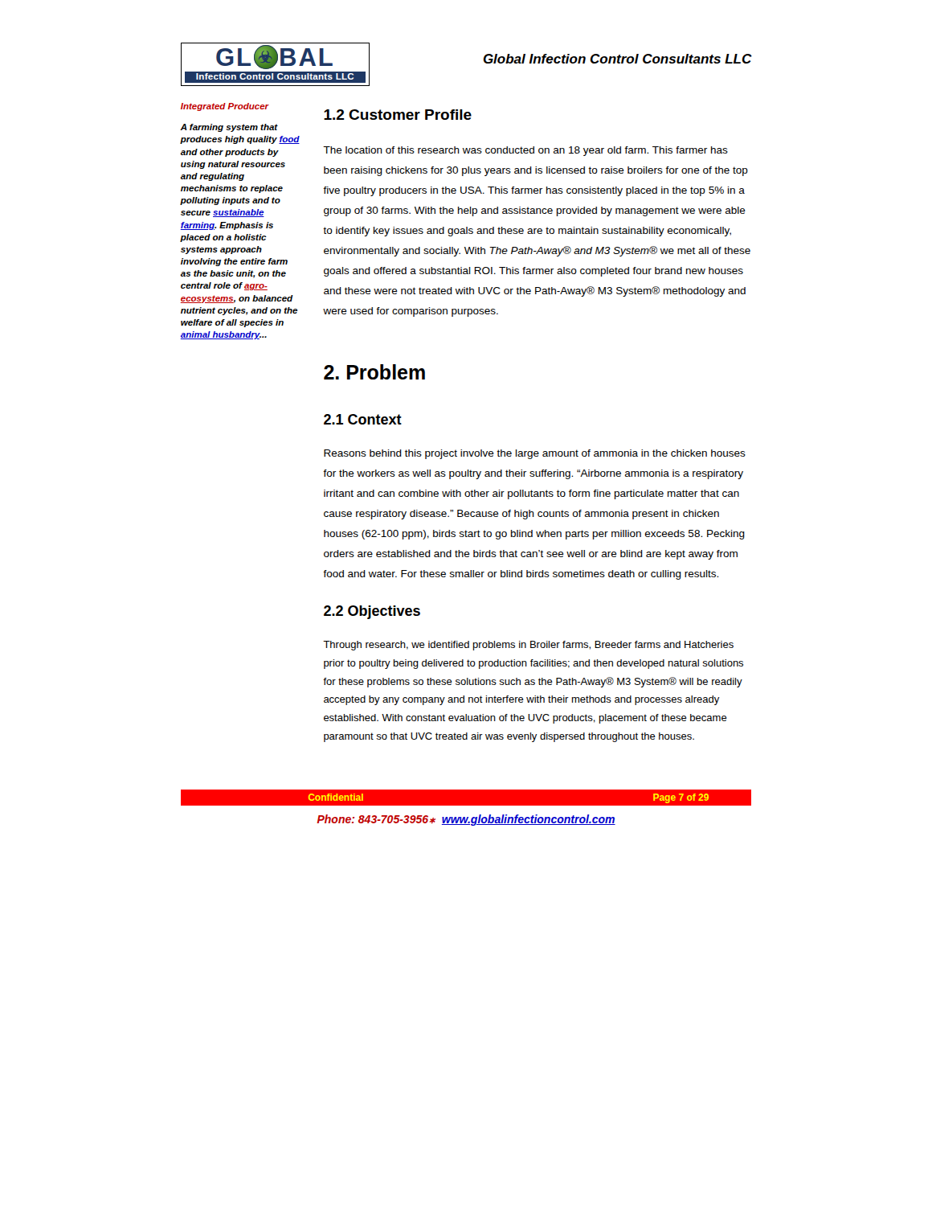GL BAL
Infection Control Consultants LLC
Global Infection Control Consultants LLC
Integrated Producer
A farming system that produces high quality food and other products by using natural resources and regulating mechanisms to replace polluting inputs and to secure sustainable farming. Emphasis is placed on a holistic systems approach involving the entire farm as the basic unit, on the central role of agro-ecosystems, on balanced nutrient cycles, and on the welfare of all species in animal husbandry...
1.2 Customer Profile
The location of this research was conducted on an 18 year old farm. This farmer has been raising chickens for 30 plus years and is licensed to raise broilers for one of the top five poultry producers in the USA. This farmer has consistently placed in the top 5% in a group of 30 farms. With the help and assistance provided by management we were able to identify key issues and goals and these are to maintain sustainability economically, environmentally and socially. With The Path-Away® and M3 System® we met all of these goals and offered a substantial ROI. This farmer also completed four brand new houses and these were not treated with UVC or the Path-Away® M3 System® methodology and were used for comparison purposes.
2. Problem
2.1 Context
Reasons behind this project involve the large amount of ammonia in the chicken houses for the workers as well as poultry and their suffering. “Airborne ammonia is a respiratory irritant and can combine with other air pollutants to form fine particulate matter that can cause respiratory disease.” Because of high counts of ammonia present in chicken houses (62-100 ppm), birds start to go blind when parts per million exceeds 58. Pecking orders are established and the birds that can’t see well or are blind are kept away from food and water. For these smaller or blind birds sometimes death or culling results.
2.2 Objectives
Through research, we identified problems in Broiler farms, Breeder farms and Hatcheries prior to poultry being delivered to production facilities; and then developed natural solutions for these problems so these solutions such as the Path-Away® M3 System® will be readily accepted by any company and not interfere with their methods and processes already established. With constant evaluation of the UVC products, placement of these became paramount so that UVC treated air was evenly dispersed throughout the houses.
Confidential Page 7 of 29
Phone: 843-705-3956∗ www.globalinfectioncontrol.com